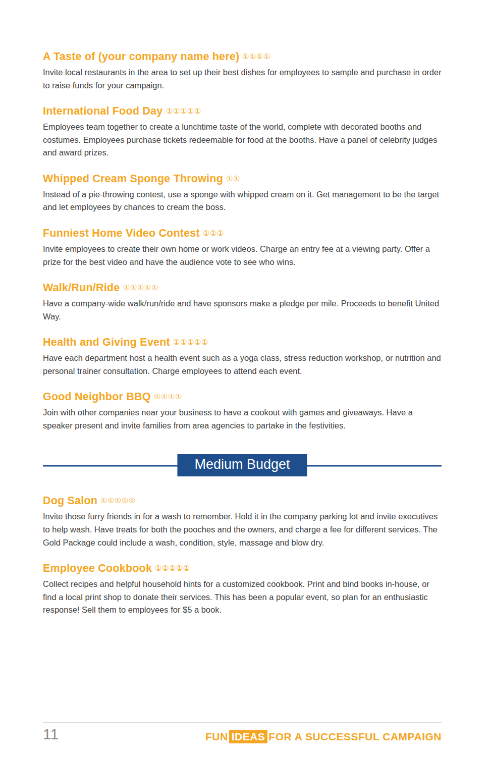A Taste of (your company name here) ①①①①
Invite local restaurants in the area to set up their best dishes for employees to sample and purchase in order to raise funds for your campaign.
International Food Day ①①①①①
Employees team together to create a lunchtime taste of the world, complete with decorated booths and costumes. Employees purchase tickets redeemable for food at the booths. Have a panel of celebrity judges and award prizes.
Whipped Cream Sponge Throwing ①①
Instead of a pie-throwing contest, use a sponge with whipped cream on it. Get management to be the target and let employees by chances to cream the boss.
Funniest Home Video Contest ①①①
Invite employees to create their own home or work videos. Charge an entry fee at a viewing party. Offer a prize for the best video and have the audience vote to see who wins.
Walk/Run/Ride ①①①①①
Have a company-wide walk/run/ride and have sponsors make a pledge per mile. Proceeds to benefit United Way.
Health and Giving Event ①①①①①
Have each department host a health event such as a yoga class, stress reduction workshop, or nutrition and personal trainer consultation. Charge employees to attend each event.
Good Neighbor BBQ ①①①①
Join with other companies near your business to have a cookout with games and giveaways. Have a speaker present and invite families from area agencies to partake in the festivities.
Medium Budget
Dog Salon ①①①①①
Invite those furry friends in for a wash to remember. Hold it in the company parking lot and invite executives to help wash. Have treats for both the pooches and the owners, and charge a fee for different services. The Gold Package could include a wash, condition, style, massage and blow dry.
Employee Cookbook ①①①①①
Collect recipes and helpful household hints for a customized cookbook. Print and bind books in-house, or find a local print shop to donate their services. This has been a popular event, so plan for an enthusiastic response! Sell them to employees for $5 a book.
11
FUN IDEAS FOR A SUCCESSFUL CAMPAIGN